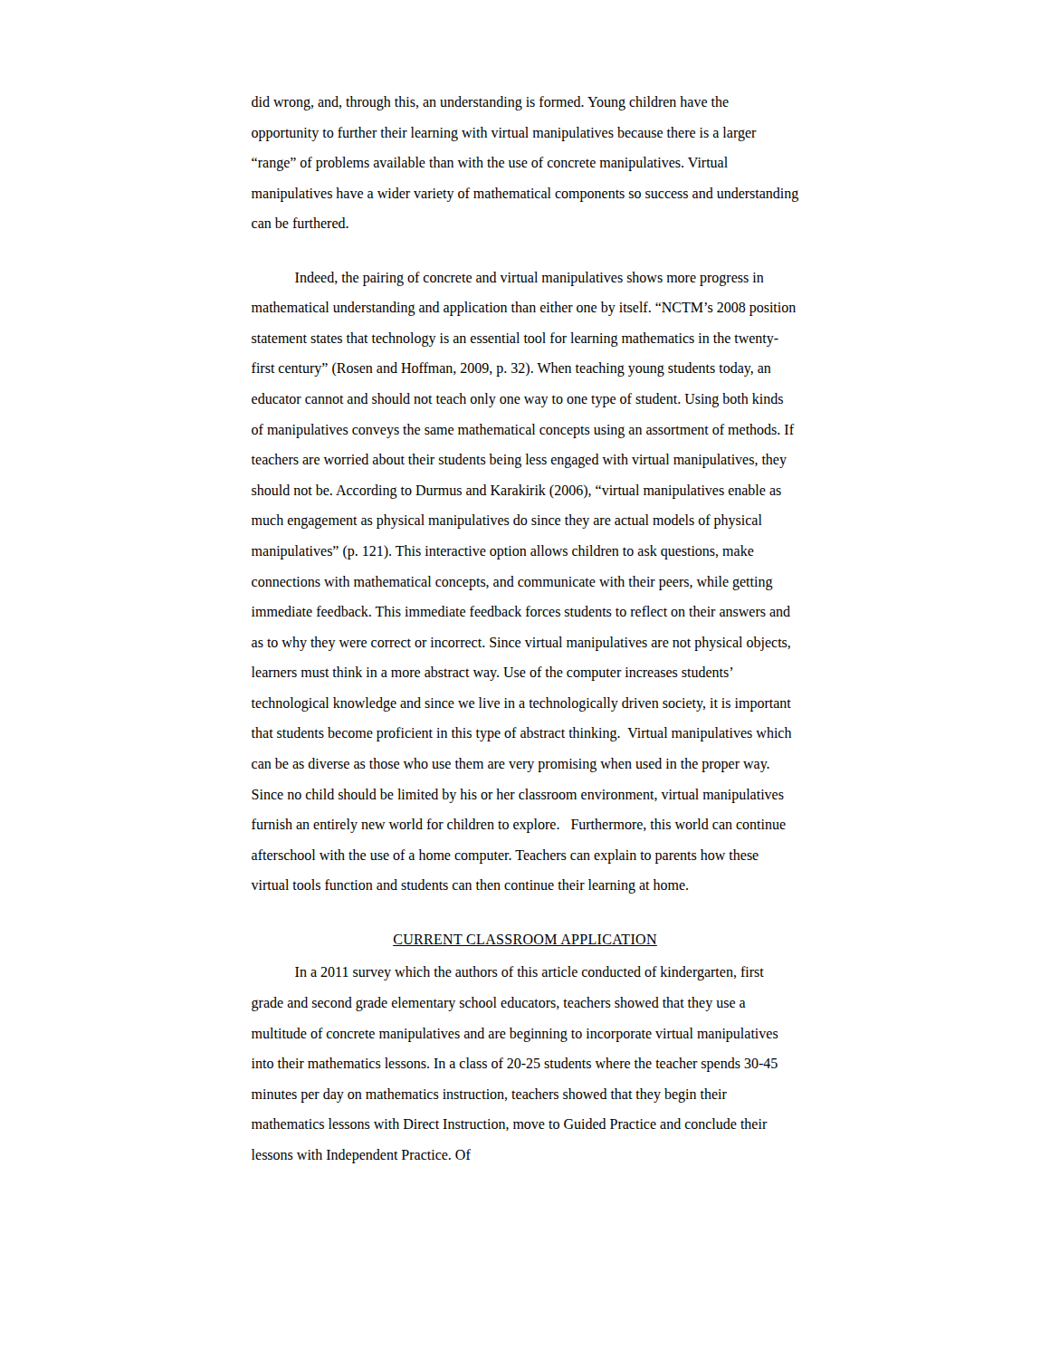did wrong, and, through this, an understanding is formed. Young children have the opportunity to further their learning with virtual manipulatives because there is a larger “range” of problems available than with the use of concrete manipulatives. Virtual manipulatives have a wider variety of mathematical components so success and understanding can be furthered.
Indeed, the pairing of concrete and virtual manipulatives shows more progress in mathematical understanding and application than either one by itself. “NCTM’s 2008 position statement states that technology is an essential tool for learning mathematics in the twenty-first century” (Rosen and Hoffman, 2009, p. 32). When teaching young students today, an educator cannot and should not teach only one way to one type of student. Using both kinds of manipulatives conveys the same mathematical concepts using an assortment of methods. If teachers are worried about their students being less engaged with virtual manipulatives, they should not be. According to Durmus and Karakirik (2006), “virtual manipulatives enable as much engagement as physical manipulatives do since they are actual models of physical manipulatives” (p. 121). This interactive option allows children to ask questions, make connections with mathematical concepts, and communicate with their peers, while getting immediate feedback. This immediate feedback forces students to reflect on their answers and as to why they were correct or incorrect. Since virtual manipulatives are not physical objects, learners must think in a more abstract way. Use of the computer increases students’ technological knowledge and since we live in a technologically driven society, it is important that students become proficient in this type of abstract thinking. Virtual manipulatives which can be as diverse as those who use them are very promising when used in the proper way. Since no child should be limited by his or her classroom environment, virtual manipulatives furnish an entirely new world for children to explore. Furthermore, this world can continue afterschool with the use of a home computer. Teachers can explain to parents how these virtual tools function and students can then continue their learning at home.
Current Classroom Application
In a 2011 survey which the authors of this article conducted of kindergarten, first grade and second grade elementary school educators, teachers showed that they use a multitude of concrete manipulatives and are beginning to incorporate virtual manipulatives into their mathematics lessons. In a class of 20-25 students where the teacher spends 30-45 minutes per day on mathematics instruction, teachers showed that they begin their mathematics lessons with Direct Instruction, move to Guided Practice and conclude their lessons with Independent Practice. Of